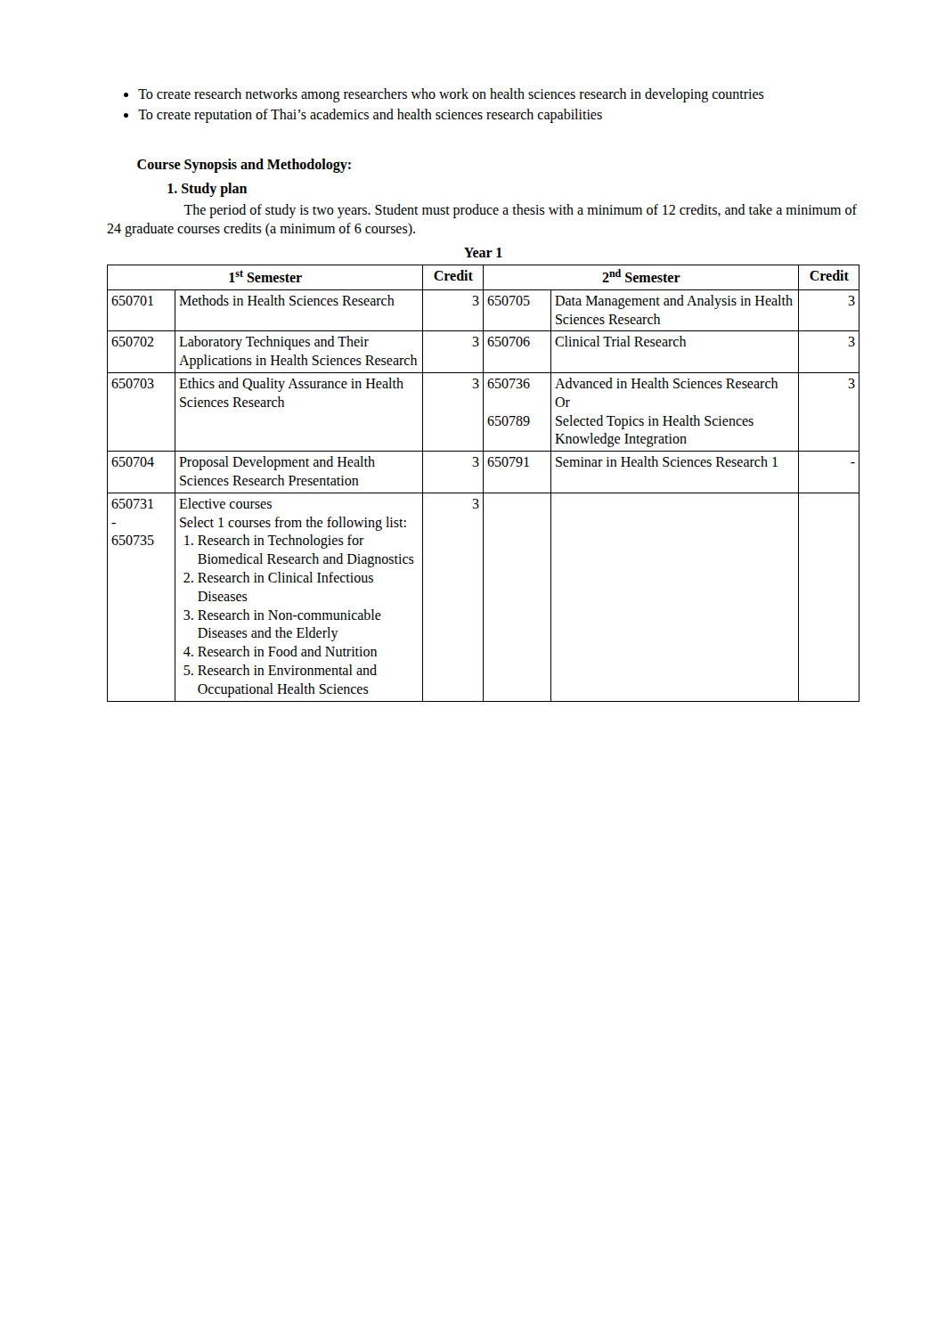To create research networks among researchers who work on health sciences research in developing countries
To create reputation of Thai’s academics and health sciences research capabilities
Course Synopsis and Methodology:
1. Study plan
The period of study is two years. Student must produce a thesis with a minimum of 12 credits, and take a minimum of 24 graduate courses credits (a minimum of 6 courses).
Year 1
| 1 st Semester | Credit | 2 nd Semester | Credit |
| --- | --- | --- | --- |
| 650701 | Methods in Health Sciences Research | 3 | 650705 | Data Management and Analysis in Health Sciences Research | 3 |
| 650702 | Laboratory Techniques and Their Applications in Health Sciences Research | 3 | 650706 | Clinical Trial Research | 3 |
| 650703 | Ethics and Quality Assurance in Health Sciences Research | 3 | 650736 650789 | Advanced in Health Sciences Research Or Selected Topics in Health Sciences Knowledge Integration | 3 |
| 650704 | Proposal Development and Health Sciences Research Presentation | 3 | 650791 | Seminar in Health Sciences Research 1 | - |
| 650731 - 650735 | Elective courses Select 1 courses from the following list: Research in Technologies for Biomedical Research and Diagnostics Research in Clinical Infectious Diseases Research in Non-communicable Diseases and the Elderly Research in Food and Nutrition Research in Environmental and Occupational Health Sciences | 3 | | | |